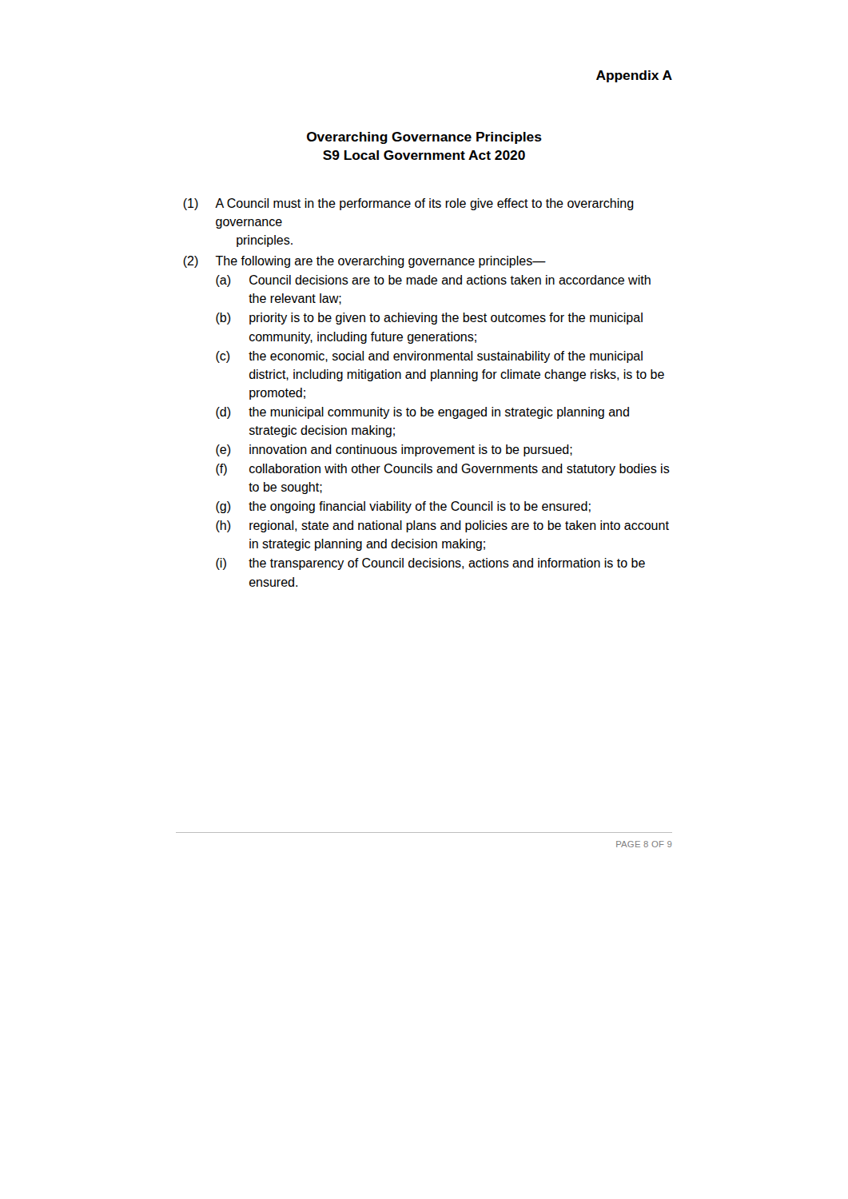Appendix A
Overarching Governance Principles S9 Local Government Act 2020
(1) A Council must in the performance of its role give effect to the overarching governance principles.
(2) The following are the overarching governance principles—
(a) Council decisions are to be made and actions taken in accordance with the relevant law;
(b) priority is to be given to achieving the best outcomes for the municipal community, including future generations;
(c) the economic, social and environmental sustainability of the municipal district, including mitigation and planning for climate change risks, is to be promoted;
(d) the municipal community is to be engaged in strategic planning and strategic decision making;
(e) innovation and continuous improvement is to be pursued;
(f) collaboration with other Councils and Governments and statutory bodies is to be sought;
(g) the ongoing financial viability of the Council is to be ensured;
(h) regional, state and national plans and policies are to be taken into account in strategic planning and decision making;
(i) the transparency of Council decisions, actions and information is to be ensured.
PAGE 8 OF 9